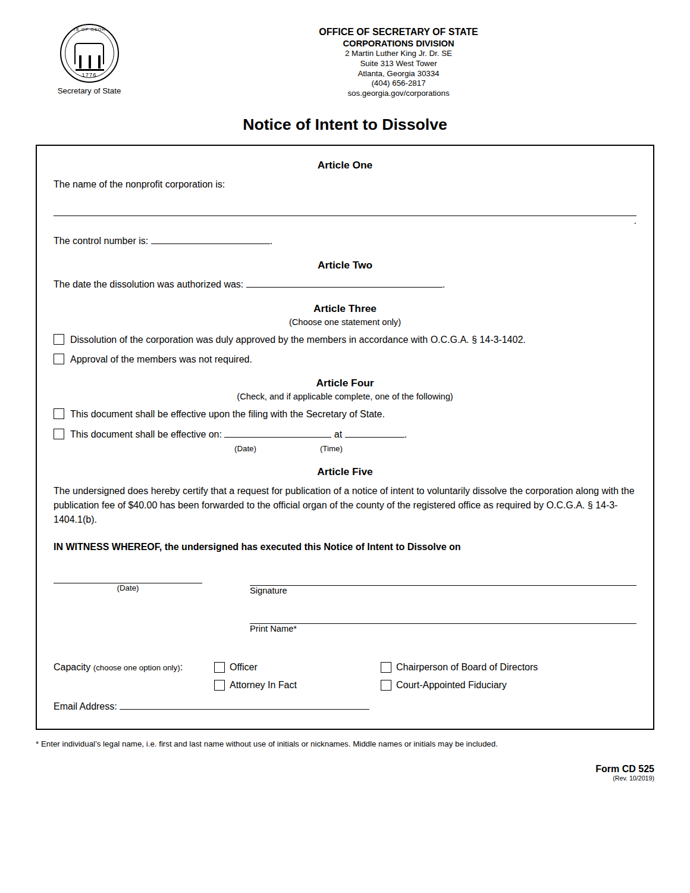STATE OF GEORGIA
1776
Secretary of State
OFFICE OF SECRETARY OF STATE
CORPORATIONS DIVISION
2 Martin Luther King Jr. Dr. SE
Suite 313 West Tower
Atlanta, Georgia 30334
(404) 656-2817
sos.georgia.gov/corporations
Notice of Intent to Dissolve
Article One
The name of the nonprofit corporation is:
.
The control number is: .
Article Two
The date the dissolution was authorized was: .
Article Three
(Choose one statement only)
Dissolution of the corporation was duly approved by the members in accordance with O.C.G.A. § 14-3-1402.
Approval of the members was not required.
Article Four
(Check, and if applicable complete, one of the following)
This document shall be effective upon the filing with the Secretary of State.
This document shall be effective on: at .
(Date) (Time)
Article Five
The undersigned does hereby certify that a request for publication of a notice of intent to voluntarily dissolve the corporation along with the publication fee of $40.00 has been forwarded to the official organ of the county of the registered office as required by O.C.G.A. § 14-3-1404.1(b).
IN WITNESS WHEREOF, the undersigned has executed this Notice of Intent to Dissolve on
(Date)
Signature
Print Name*
Capacity (choose one option only):
Officer
Chairperson of Board of Directors
Attorney In Fact
Court-Appointed Fiduciary
Email Address:
* Enter individual’s legal name, i.e. first and last name without use of initials or nicknames. Middle names or initials may be included.
Form CD 525
(Rev. 10/2019)